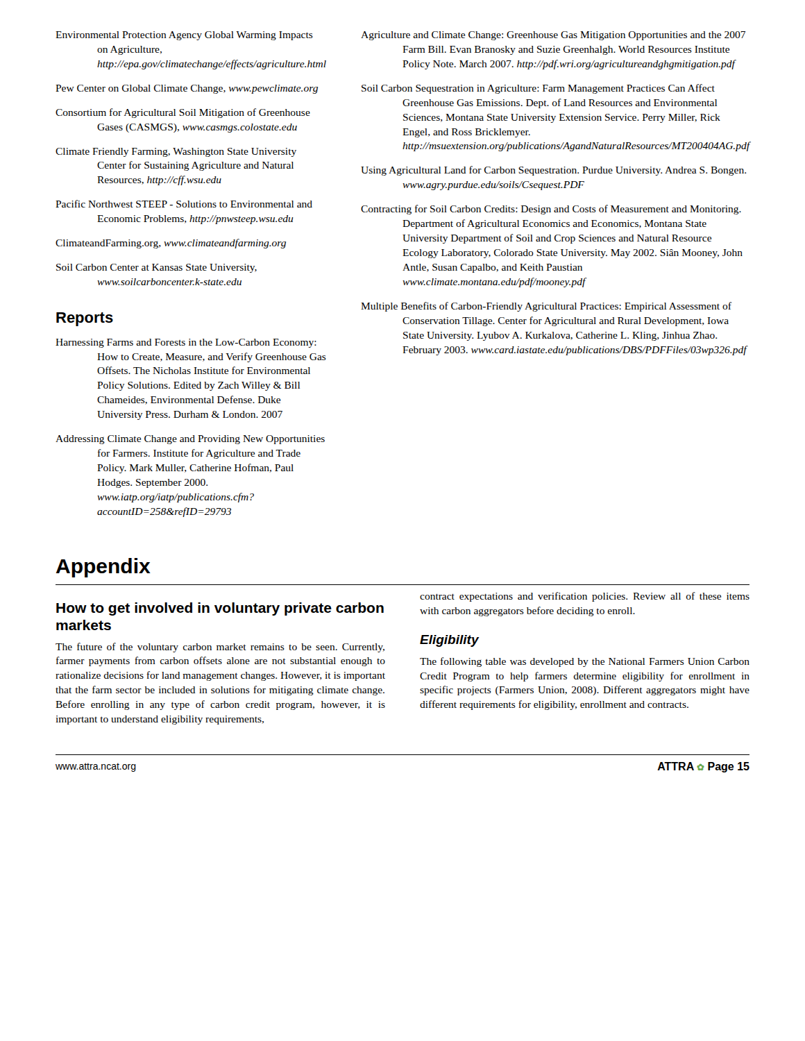Environmental Protection Agency Global Warming Impacts on Agriculture, http://epa.gov/climatechange/effects/agriculture.html
Pew Center on Global Climate Change, www.pewclimate.org
Consortium for Agricultural Soil Mitigation of Greenhouse Gases (CASMGS), www.casmgs.colostate.edu
Climate Friendly Farming, Washington State University Center for Sustaining Agriculture and Natural Resources, http://cff.wsu.edu
Pacific Northwest STEEP - Solutions to Environmental and Economic Problems, http://pnwsteep.wsu.edu
ClimateandFarming.org, www.climateandfarming.org
Soil Carbon Center at Kansas State University, www.soilcarboncenter.k-state.edu
Reports
Harnessing Farms and Forests in the Low-Carbon Economy: How to Create, Measure, and Verify Greenhouse Gas Offsets. The Nicholas Institute for Environmental Policy Solutions. Edited by Zach Willey & Bill Chameides, Environmental Defense. Duke University Press. Durham & London. 2007
Addressing Climate Change and Providing New Opportunities for Farmers. Institute for Agriculture and Trade Policy. Mark Muller, Catherine Hofman, Paul Hodges. September 2000. www.iatp.org/iatp/publications.cfm?accountID=258&refID=29793
Agriculture and Climate Change: Greenhouse Gas Mitigation Opportunities and the 2007 Farm Bill. Evan Branosky and Suzie Greenhalgh. World Resources Institute Policy Note. March 2007. http://pdf.wri.org/agricultureandghgmitigation.pdf
Soil Carbon Sequestration in Agriculture: Farm Management Practices Can Affect Greenhouse Gas Emissions. Dept. of Land Resources and Environmental Sciences, Montana State University Extension Service. Perry Miller, Rick Engel, and Ross Bricklemyer. http://msuextension.org/publications/AgandNaturalResources/MT200404AG.pdf
Using Agricultural Land for Carbon Sequestration. Purdue University. Andrea S. Bongen. www.agry.purdue.edu/soils/Csequest.PDF
Contracting for Soil Carbon Credits: Design and Costs of Measurement and Monitoring. Department of Agricultural Economics and Economics, Montana State University Department of Soil and Crop Sciences and Natural Resource Ecology Laboratory, Colorado State University. May 2002. Siân Mooney, John Antle, Susan Capalbo, and Keith Paustian www.climate.montana.edu/pdf/mooney.pdf
Multiple Benefits of Carbon-Friendly Agricultural Practices: Empirical Assessment of Conservation Tillage. Center for Agricultural and Rural Development, Iowa State University. Lyubov A. Kurkalova, Catherine L. Kling, Jinhua Zhao. February 2003. www.card.iastate.edu/publications/DBS/PDFFiles/03wp326.pdf
Appendix
How to get involved in voluntary private carbon markets
The future of the voluntary carbon market remains to be seen. Currently, farmer payments from carbon offsets alone are not substantial enough to rationalize decisions for land management changes. However, it is important that the farm sector be included in solutions for mitigating climate change. Before enrolling in any type of carbon credit program, however, it is important to understand eligibility requirements,
contract expectations and verification policies. Review all of these items with carbon aggregators before deciding to enroll.
Eligibility
The following table was developed by the National Farmers Union Carbon Credit Program to help farmers determine eligibility for enrollment in specific projects (Farmers Union, 2008). Different aggregators might have different requirements for eligibility, enrollment and contracts.
www.attra.ncat.org
ATTRA ✿ Page 15